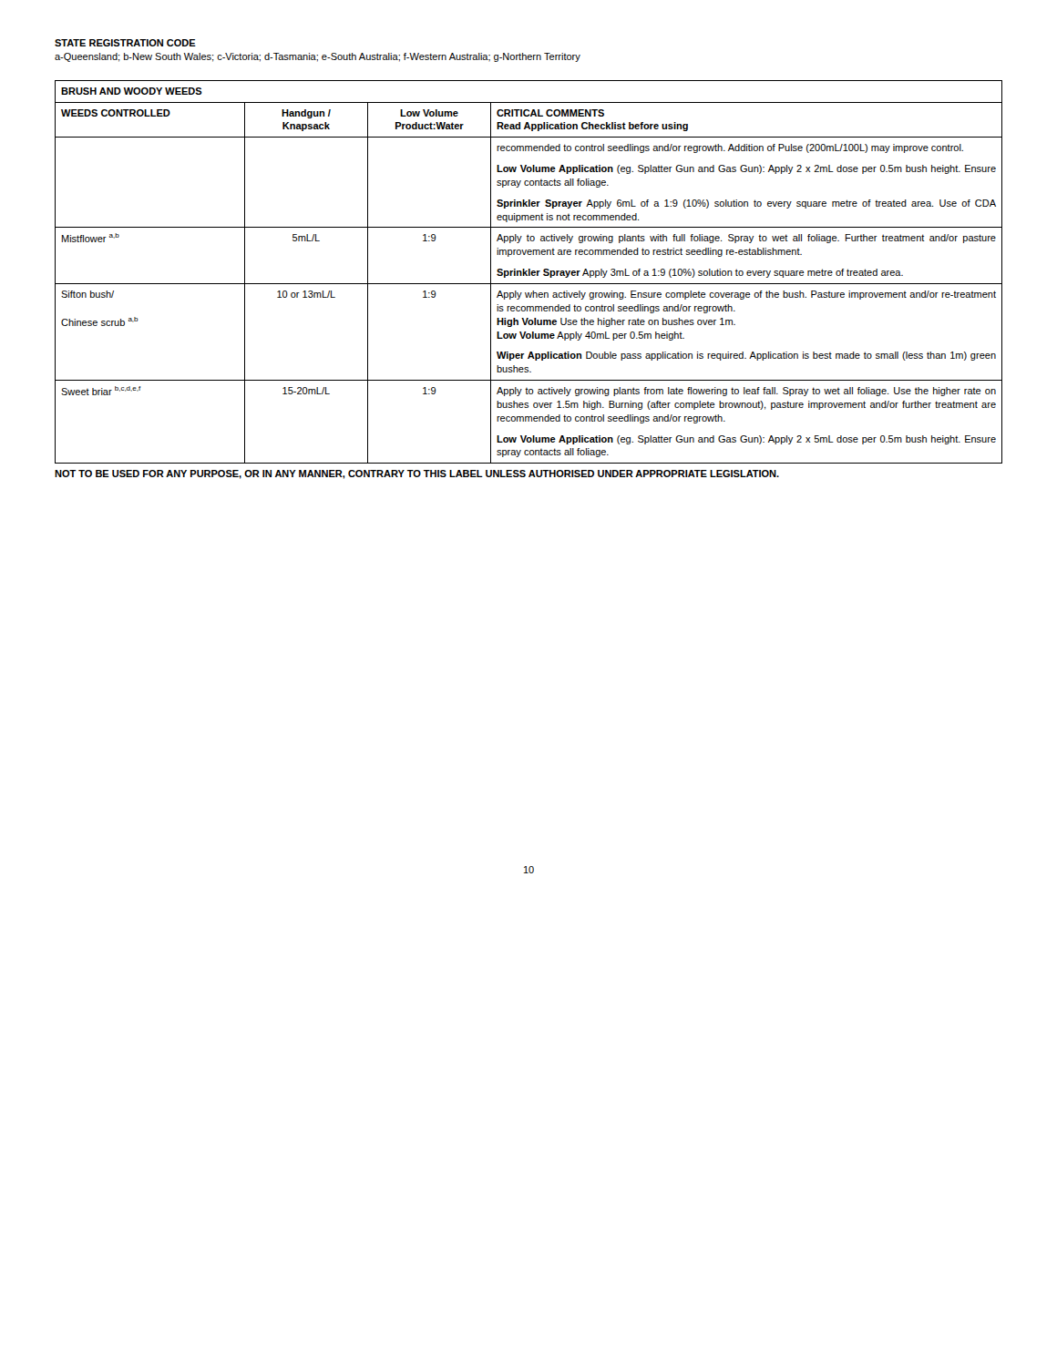STATE REGISTRATION CODE
a-Queensland; b-New South Wales; c-Victoria; d-Tasmania; e-South Australia; f-Western Australia; g-Northern Territory
| BRUSH AND WOODY WEEDS |
| WEEDS CONTROLLED | Handgun / Knapsack | Low Volume Product:Water | CRITICAL COMMENTS Read Application Checklist before using |
| | | | recommended to control seedlings and/or regrowth. Addition of Pulse (200mL/100L) may improve control. Low Volume Application (eg. Splatter Gun and Gas Gun): Apply 2 x 2mL dose per 0.5m bush height. Ensure spray contacts all foliage. Sprinkler Sprayer Apply 6mL of a 1:9 (10%) solution to every square metre of treated area. Use of CDA equipment is not recommended. |
| Mistflower a,b | 5mL/L | 1:9 | Apply to actively growing plants with full foliage. Spray to wet all foliage. Further treatment and/or pasture improvement are recommended to restrict seedling re-establishment. Sprinkler Sprayer Apply 3mL of a 1:9 (10%) solution to every square metre of treated area. |
| Sifton bush/ Chinese scrub a,b | 10 or 13mL/L | 1:9 | Apply when actively growing. Ensure complete coverage of the bush. Pasture improvement and/or re-treatment is recommended to control seedlings and/or regrowth. High Volume Use the higher rate on bushes over 1m. Low Volume Apply 40mL per 0.5m height. Wiper Application Double pass application is required. Application is best made to small (less than 1m) green bushes. |
| Sweet briar b,c,d,e,f | 15-20mL/L | 1:9 | Apply to actively growing plants from late flowering to leaf fall. Spray to wet all foliage. Use the higher rate on bushes over 1.5m high. Burning (after complete brownout), pasture improvement and/or further treatment are recommended to control seedlings and/or regrowth. Low Volume Application (eg. Splatter Gun and Gas Gun): Apply 2 x 5mL dose per 0.5m bush height. Ensure spray contacts all foliage. |
NOT TO BE USED FOR ANY PURPOSE, OR IN ANY MANNER, CONTRARY TO THIS LABEL UNLESS AUTHORISED UNDER APPROPRIATE LEGISLATION.
10